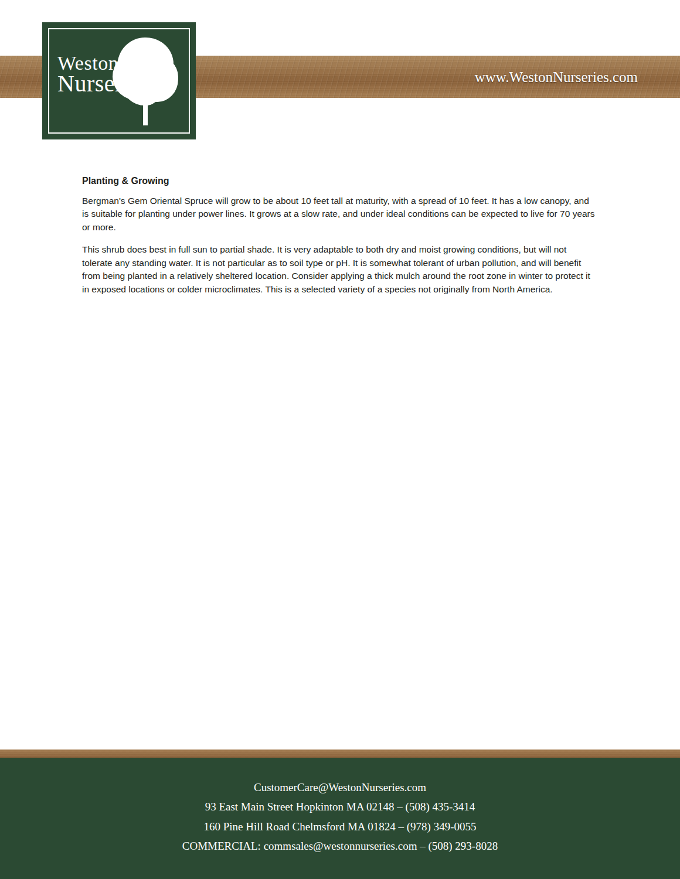Weston Nurseries
www.WestonNurseries.com
Planting & Growing
Bergman's Gem Oriental Spruce will grow to be about 10 feet tall at maturity, with a spread of 10 feet. It has a low canopy, and is suitable for planting under power lines. It grows at a slow rate, and under ideal conditions can be expected to live for 70 years or more.
This shrub does best in full sun to partial shade. It is very adaptable to both dry and moist growing conditions, but will not tolerate any standing water. It is not particular as to soil type or pH. It is somewhat tolerant of urban pollution, and will benefit from being planted in a relatively sheltered location. Consider applying a thick mulch around the root zone in winter to protect it in exposed locations or colder microclimates. This is a selected variety of a species not originally from North America.
CustomerCare@WestonNurseries.com
93 East Main Street Hopkinton MA 02148 – (508) 435-3414
160 Pine Hill Road Chelmsford MA 01824 – (978) 349-0055
COMMERCIAL: commsales@westonnurseries.com – (508) 293-8028